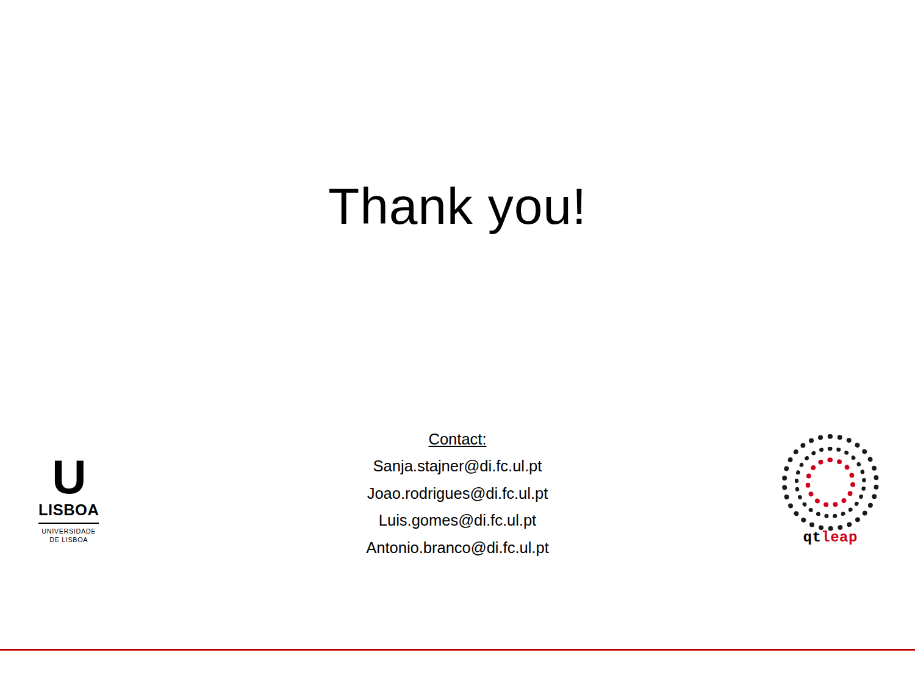Thank you!
Contact: Sanja.stajner@di.fc.ul.pt Joao.rodrigues@di.fc.ul.pt Luis.gomes@di.fc.ul.pt Antonio.branco@di.fc.ul.pt
U LISBOA
UNIVERSIDADE
DE LISBOA
qt leap